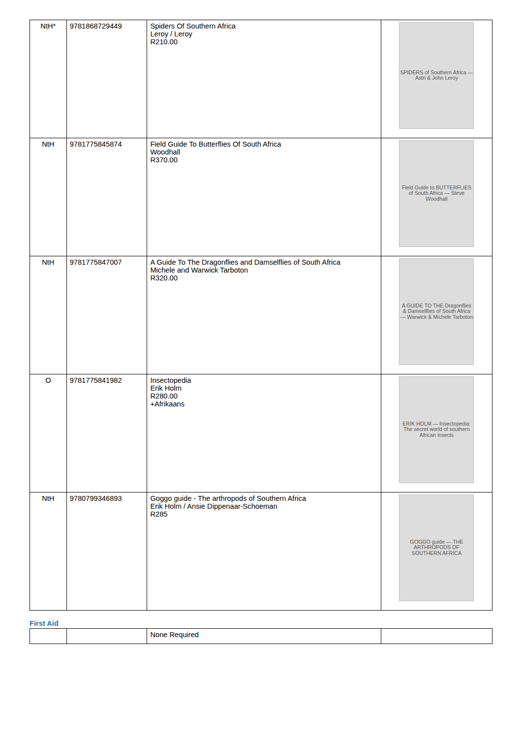| NtH* | 9781868729449 | Spiders Of Southern Africa Leroy / Leroy R210.00 | SPIDERS of Southern Africa — Astri & John Leroy |
| NtH | 9781775845874 | Field Guide To Butterflies Of South Africa Woodhall R370.00 | Field Guide to BUTTERFLIES of South Africa — Steve Woodhall |
| NtH | 9781775847007 | A Guide To The Dragonflies and Damselflies of South Africa Michele and Warwick Tarboton R320.00 | A GUIDE TO THE Dragonflies & Damselflies of South Africa — Warwick & Michele Tarboton |
| O | 9781775841982 | Insectopedia Erik Holm R280.00 +Afrikaans | ERIK HOLM — Insectopedia: The secret world of southern African insects |
| NtH | 9780799346893 | Goggo guide - The arthropods of Southern Africa Erik Holm / Ansie Dippenaar-Schoeman R285 | GOGGO guide — THE ARTHROPODS OF SOUTHERN AFRICA |
First Aid
| | | None Required | |